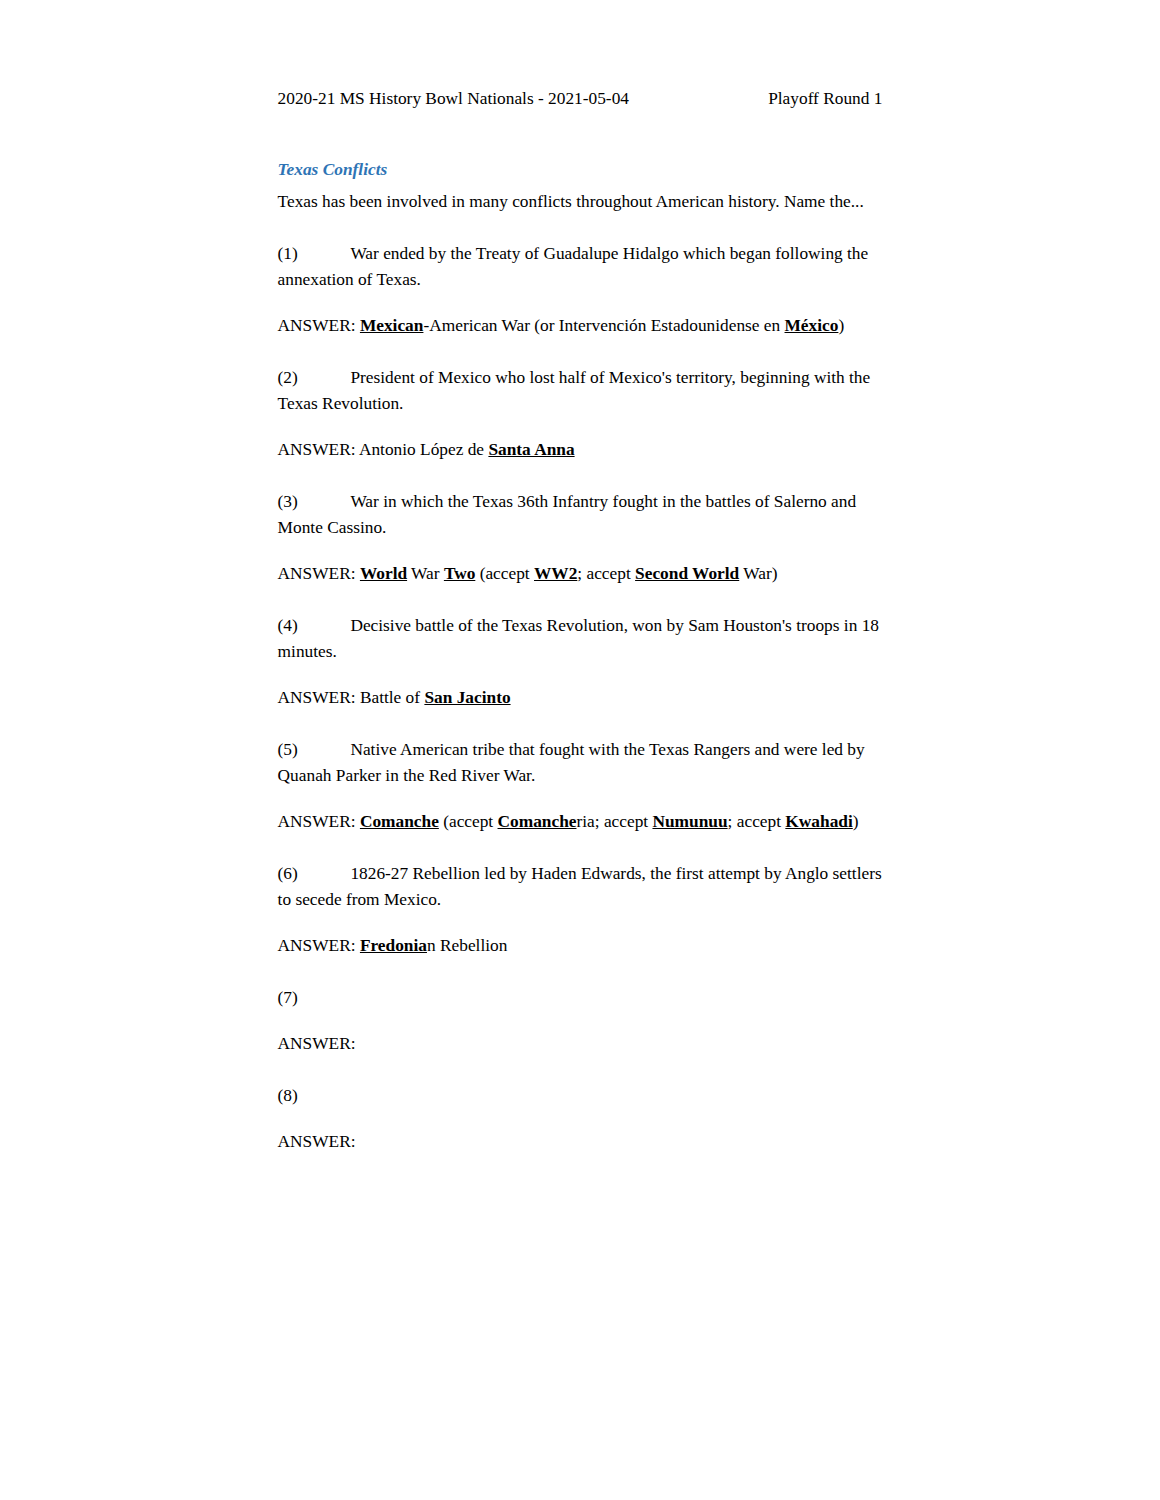2020-21 MS History Bowl Nationals - 2021-05-04 Playoff Round 1
Texas Conflicts
Texas has been involved in many conflicts throughout American history. Name the...
(1) War ended by the Treaty of Guadalupe Hidalgo which began following the annexation of Texas.
ANSWER: Mexican-American War (or Intervención Estadounidense en México)
(2) President of Mexico who lost half of Mexico's territory, beginning with the Texas Revolution.
ANSWER: Antonio López de Santa Anna
(3) War in which the Texas 36th Infantry fought in the battles of Salerno and Monte Cassino.
ANSWER: World War Two (accept WW2; accept Second World War)
(4) Decisive battle of the Texas Revolution, won by Sam Houston's troops in 18 minutes.
ANSWER: Battle of San Jacinto
(5) Native American tribe that fought with the Texas Rangers and were led by Quanah Parker in the Red River War.
ANSWER: Comanche (accept Comancheria; accept Numunuu; accept Kwahadi)
(6) 1826-27 Rebellion led by Haden Edwards, the first attempt by Anglo settlers to secede from Mexico.
ANSWER: Fredonian Rebellion
(7)
ANSWER:
(8)
ANSWER: